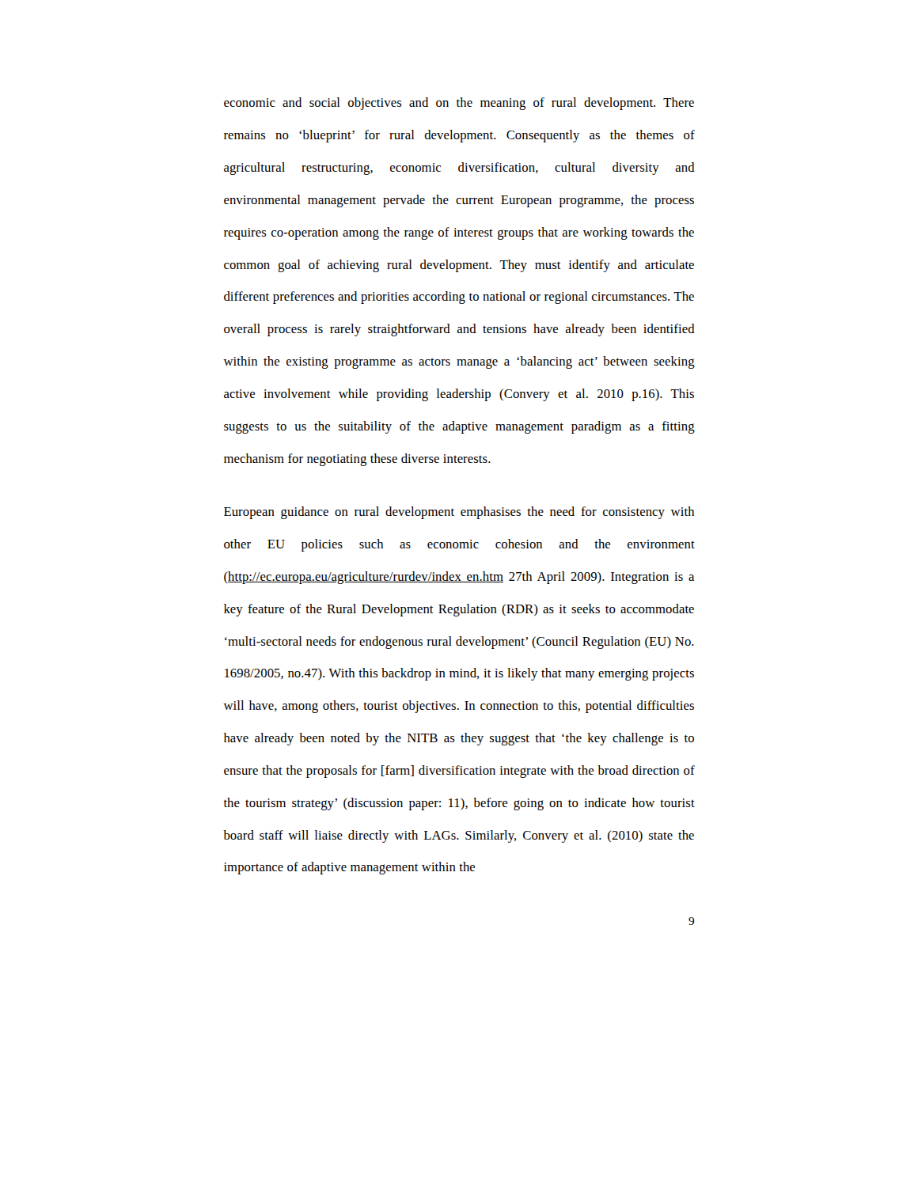economic and social objectives and on the meaning of rural development. There remains no ‘blueprint’ for rural development. Consequently as the themes of agricultural restructuring, economic diversification, cultural diversity and environmental management pervade the current European programme, the process requires co-operation among the range of interest groups that are working towards the common goal of achieving rural development. They must identify and articulate different preferences and priorities according to national or regional circumstances. The overall process is rarely straightforward and tensions have already been identified within the existing programme as actors manage a ‘balancing act’ between seeking active involvement while providing leadership (Convery et al. 2010 p.16). This suggests to us the suitability of the adaptive management paradigm as a fitting mechanism for negotiating these diverse interests.
European guidance on rural development emphasises the need for consistency with other EU policies such as economic cohesion and the environment (http://ec.europa.eu/agriculture/rurdev/index en.htm 27th April 2009). Integration is a key feature of the Rural Development Regulation (RDR) as it seeks to accommodate ‘multi-sectoral needs for endogenous rural development’ (Council Regulation (EU) No. 1698/2005, no.47). With this backdrop in mind, it is likely that many emerging projects will have, among others, tourist objectives. In connection to this, potential difficulties have already been noted by the NITB as they suggest that ‘the key challenge is to ensure that the proposals for [farm] diversification integrate with the broad direction of the tourism strategy’ (discussion paper: 11), before going on to indicate how tourist board staff will liaise directly with LAGs. Similarly, Convery et al. (2010) state the importance of adaptive management within the
9